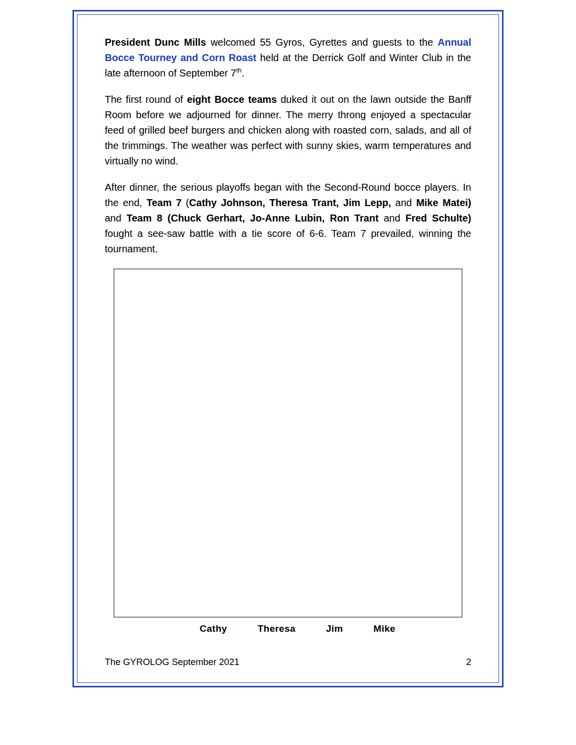President Dunc Mills welcomed 55 Gyros, Gyrettes and guests to the Annual Bocce Tourney and Corn Roast held at the Derrick Golf and Winter Club in the late afternoon of September 7th.
The first round of eight Bocce teams duked it out on the lawn outside the Banff Room before we adjourned for dinner. The merry throng enjoyed a spectacular feed of grilled beef burgers and chicken along with roasted corn, salads, and all of the trimmings. The weather was perfect with sunny skies, warm temperatures and virtually no wind.
After dinner, the serious playoffs began with the Second-Round bocce players. In the end, Team 7 (Cathy Johnson, Theresa Trant, Jim Lepp, and Mike Matei) and Team 8 (Chuck Gerhart, Jo-Anne Lubin, Ron Trant and Fred Schulte) fought a see-saw battle with a tie score of 6-6. Team 7 prevailed, winning the tournament.
Cathy Theresa Jim Mike
The GYROLOG September 2021 2